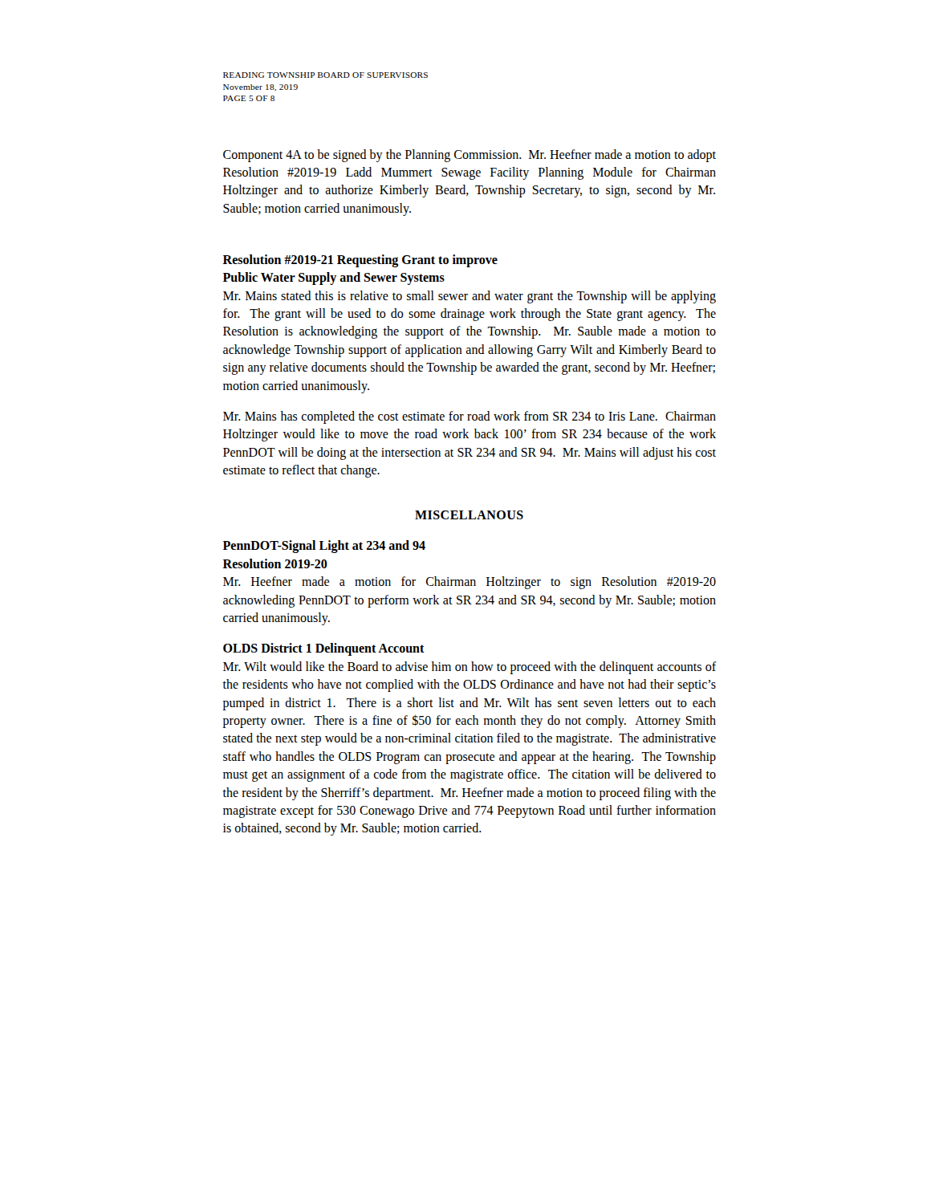READING TOWNSHIP BOARD OF SUPERVISORS
November 18, 2019
PAGE 5 OF 8
Component 4A to be signed by the Planning Commission. Mr. Heefner made a motion to adopt Resolution #2019-19 Ladd Mummert Sewage Facility Planning Module for Chairman Holtzinger and to authorize Kimberly Beard, Township Secretary, to sign, second by Mr. Sauble; motion carried unanimously.
Resolution #2019-21 Requesting Grant to improve
Public Water Supply and Sewer Systems
Mr. Mains stated this is relative to small sewer and water grant the Township will be applying for. The grant will be used to do some drainage work through the State grant agency. The Resolution is acknowledging the support of the Township. Mr. Sauble made a motion to acknowledge Township support of application and allowing Garry Wilt and Kimberly Beard to sign any relative documents should the Township be awarded the grant, second by Mr. Heefner; motion carried unanimously.
Mr. Mains has completed the cost estimate for road work from SR 234 to Iris Lane. Chairman Holtzinger would like to move the road work back 100’ from SR 234 because of the work PennDOT will be doing at the intersection at SR 234 and SR 94. Mr. Mains will adjust his cost estimate to reflect that change.
MISCELLANOUS
PennDOT-Signal Light at 234 and 94
Resolution 2019-20
Mr. Heefner made a motion for Chairman Holtzinger to sign Resolution #2019-20 acknowleding PennDOT to perform work at SR 234 and SR 94, second by Mr. Sauble; motion carried unanimously.
OLDS District 1 Delinquent Account
Mr. Wilt would like the Board to advise him on how to proceed with the delinquent accounts of the residents who have not complied with the OLDS Ordinance and have not had their septic’s pumped in district 1. There is a short list and Mr. Wilt has sent seven letters out to each property owner. There is a fine of $50 for each month they do not comply. Attorney Smith stated the next step would be a non-criminal citation filed to the magistrate. The administrative staff who handles the OLDS Program can prosecute and appear at the hearing. The Township must get an assignment of a code from the magistrate office. The citation will be delivered to the resident by the Sherriff’s department. Mr. Heefner made a motion to proceed filing with the magistrate except for 530 Conewago Drive and 774 Peepytown Road until further information is obtained, second by Mr. Sauble; motion carried.